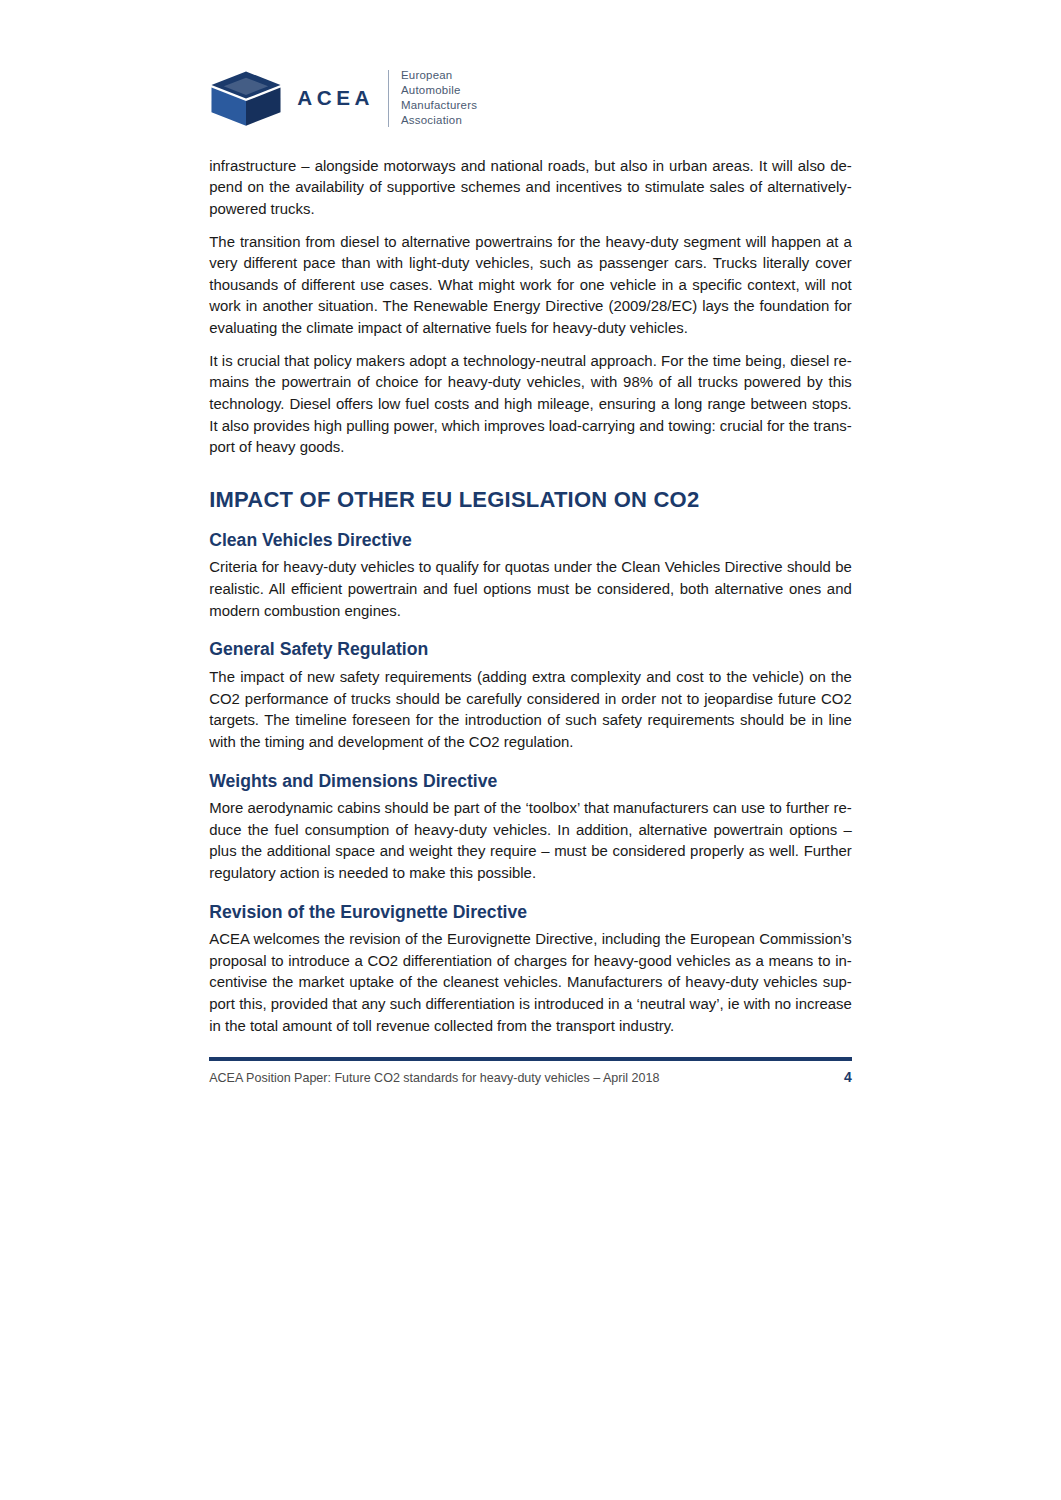ACEA
European
Automobile
Manufacturers
Association
infrastructure – alongside motorways and national roads, but also in urban areas. It will also depend on the availability of supportive schemes and incentives to stimulate sales of alternatively-powered trucks.
The transition from diesel to alternative powertrains for the heavy-duty segment will happen at a very different pace than with light-duty vehicles, such as passenger cars. Trucks literally cover thousands of different use cases. What might work for one vehicle in a specific context, will not work in another situation. The Renewable Energy Directive (2009/28/EC) lays the foundation for evaluating the climate impact of alternative fuels for heavy-duty vehicles.
It is crucial that policy makers adopt a technology-neutral approach. For the time being, diesel remains the powertrain of choice for heavy-duty vehicles, with 98% of all trucks powered by this technology. Diesel offers low fuel costs and high mileage, ensuring a long range between stops. It also provides high pulling power, which improves load-carrying and towing: crucial for the transport of heavy goods.
Impact of other EU legislation on CO2
Clean Vehicles Directive
Criteria for heavy-duty vehicles to qualify for quotas under the Clean Vehicles Directive should be realistic. All efficient powertrain and fuel options must be considered, both alternative ones and modern combustion engines.
General Safety Regulation
The impact of new safety requirements (adding extra complexity and cost to the vehicle) on the CO2 performance of trucks should be carefully considered in order not to jeopardise future CO2 targets. The timeline foreseen for the introduction of such safety requirements should be in line with the timing and development of the CO2 regulation.
Weights and Dimensions Directive
More aerodynamic cabins should be part of the ‘toolbox’ that manufacturers can use to further reduce the fuel consumption of heavy-duty vehicles. In addition, alternative powertrain options – plus the additional space and weight they require – must be considered properly as well. Further regulatory action is needed to make this possible.
Revision of the Eurovignette Directive
ACEA welcomes the revision of the Eurovignette Directive, including the European Commission’s proposal to introduce a CO2 differentiation of charges for heavy-good vehicles as a means to incentivise the market uptake of the cleanest vehicles. Manufacturers of heavy-duty vehicles support this, provided that any such differentiation is introduced in a ‘neutral way’, ie with no increase in the total amount of toll revenue collected from the transport industry.
ACEA Position Paper: Future CO2 standards for heavy-duty vehicles – April 2018 4